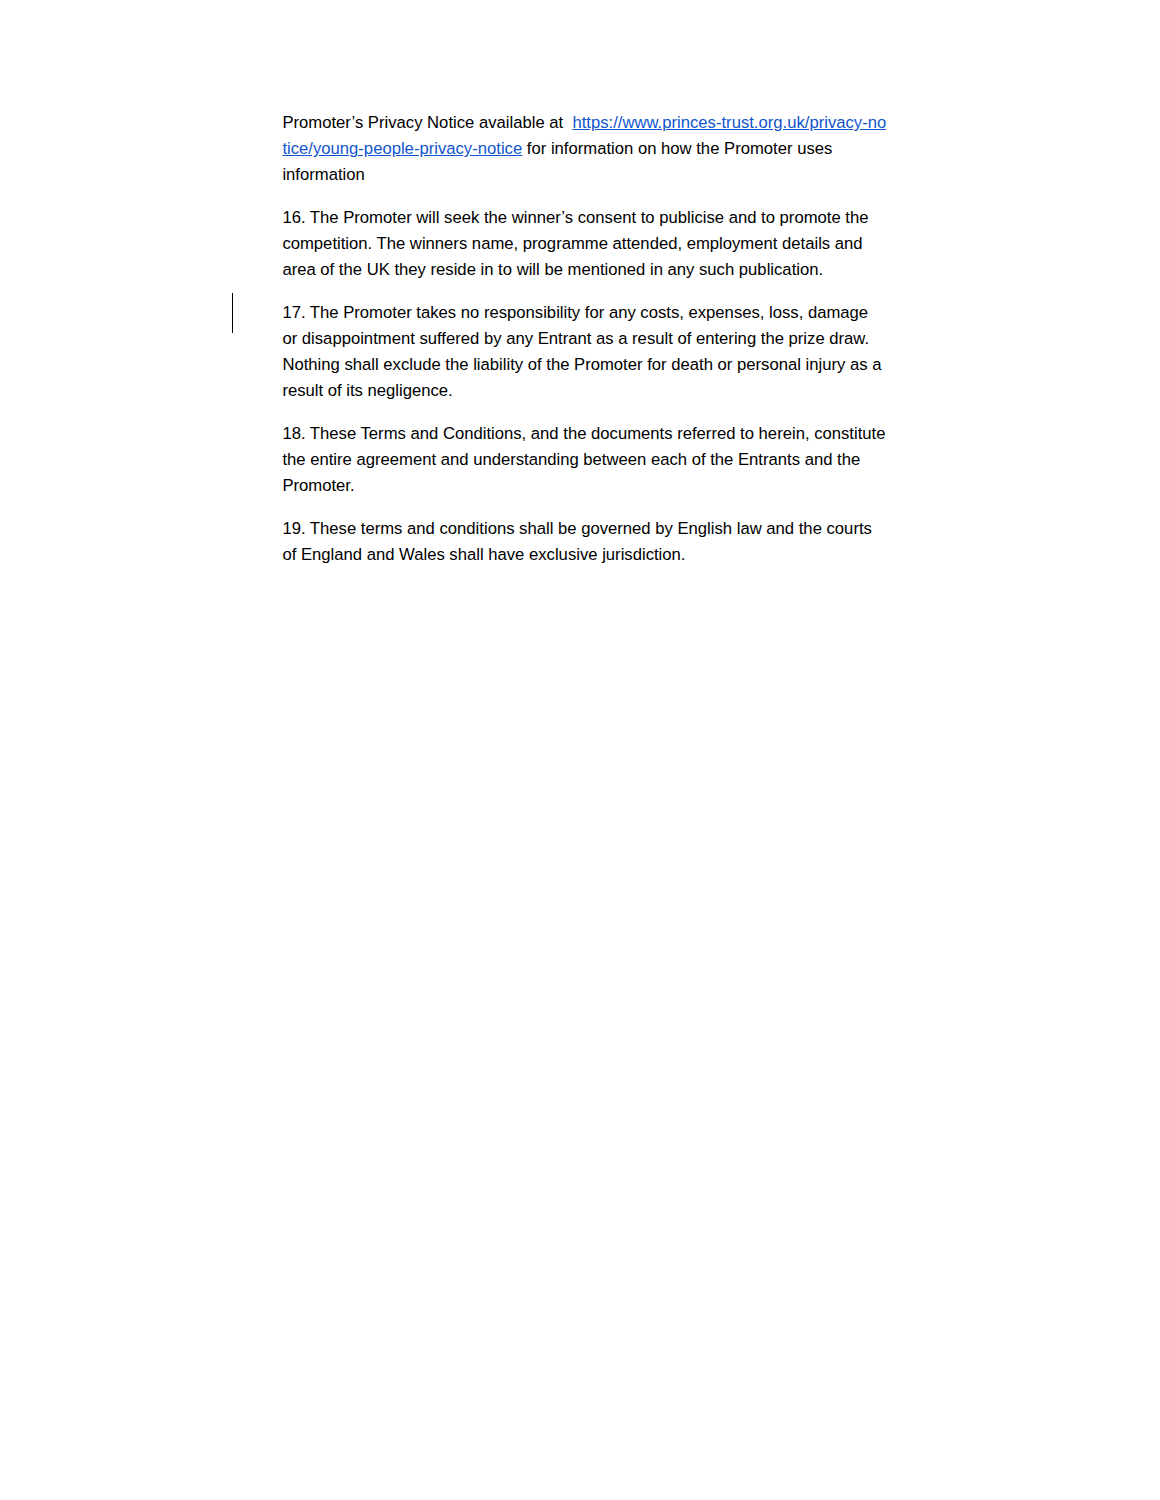Promoter’s Privacy Notice available at https://www.princes-trust.org.uk/privacy-notice/young-people-privacy-notice for information on how the Promoter uses information
16. The Promoter will seek the winner’s consent to publicise and to promote the competition. The winners name, programme attended, employment details and area of the UK they reside in to will be mentioned in any such publication.
17. The Promoter takes no responsibility for any costs, expenses, loss, damage or disappointment suffered by any Entrant as a result of entering the prize draw. Nothing shall exclude the liability of the Promoter for death or personal injury as a result of its negligence.
18. These Terms and Conditions, and the documents referred to herein, constitute the entire agreement and understanding between each of the Entrants and the Promoter.
19. These terms and conditions shall be governed by English law and the courts of England and Wales shall have exclusive jurisdiction.